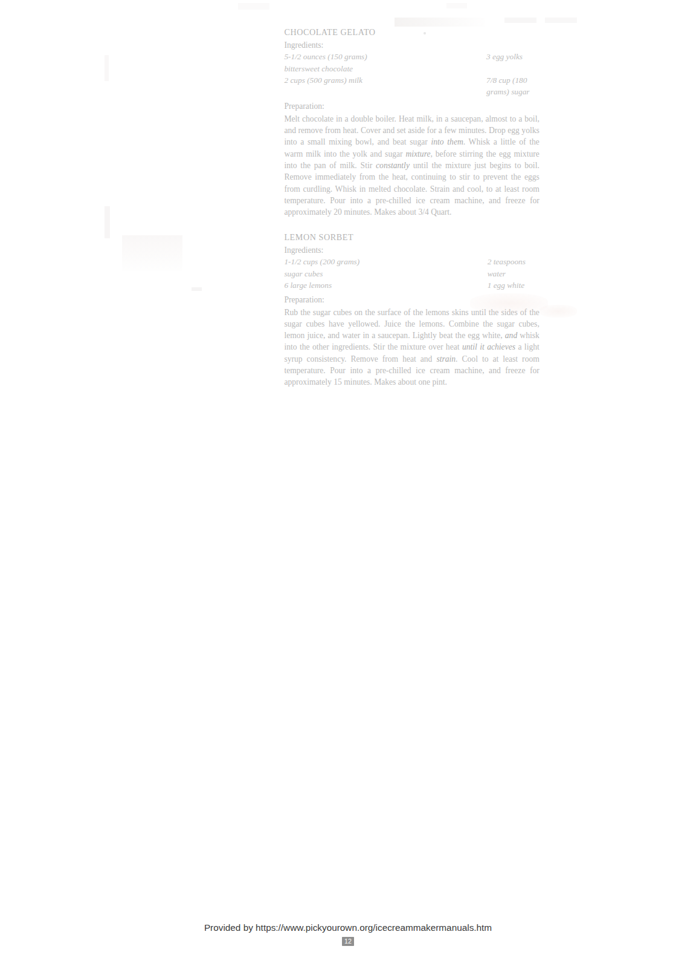CHOCOLATE GELATO
Ingredients:
| 5-1/2 ounces (150 grams) bittersweet chocolate | 3 egg yolks |
| 2 cups (500 grams) milk | 7/8 cup (180 grams) sugar |
Preparation:
Melt chocolate in a double boiler. Heat milk, in a saucepan, almost to a boil, and remove from heat. Cover and set aside for a few minutes. Drop egg yolks into a small mixing bowl, and beat sugar into them. Whisk a little of the warm milk into the yolk and sugar mixture, before stirring the egg mixture into the pan of milk. Stir constantly until the mixture just begins to boil. Remove immediately from the heat, continuing to stir to prevent the eggs from curdling. Whisk in melted chocolate. Strain and cool, to at least room temperature. Pour into a pre-chilled ice cream machine, and freeze for approximately 20 minutes. Makes about 3/4 Quart.
LEMON SORBET
Ingredients:
| 1-1/2 cups (200 grams) sugar cubes | 2 teaspoons water |
| 6 large lemons | 1 egg white |
Preparation:
Rub the sugar cubes on the surface of the lemons skins until the sides of the sugar cubes have yellowed. Juice the lemons. Combine the sugar cubes, lemon juice, and water in a saucepan. Lightly beat the egg white, and whisk into the other ingredients. Stir the mixture over heat until it achieves a light syrup consistency. Remove from heat and strain. Cool to at least room temperature. Pour into a pre-chilled ice cream machine, and freeze for approximately 15 minutes. Makes about one pint.
Provided by https://www.pickyourown.org/icecreammakermanuals.htm
12